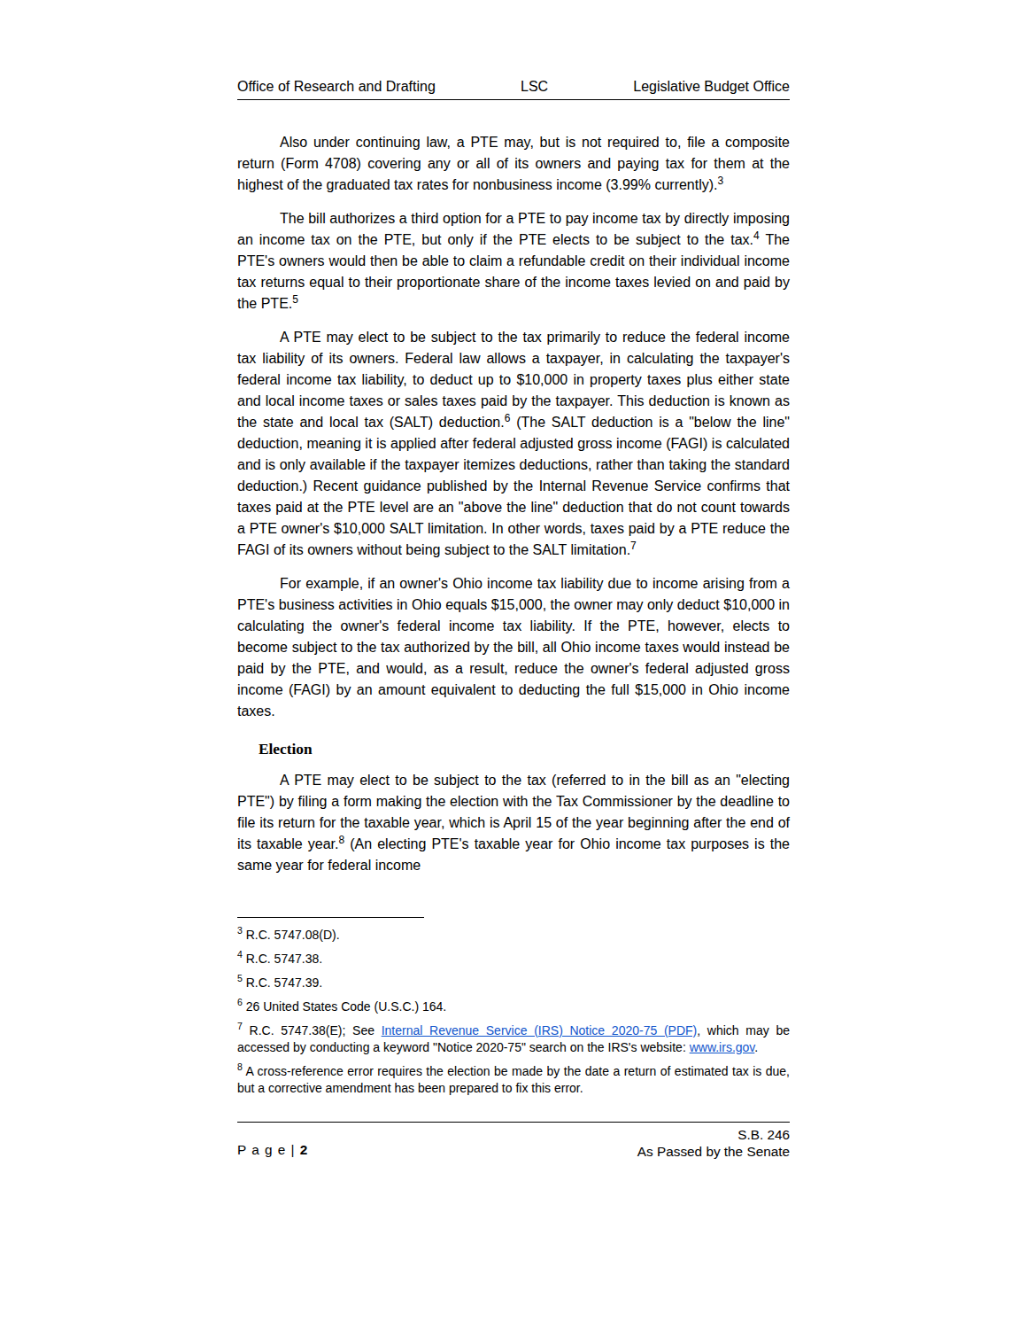Office of Research and Drafting
LSC
Legislative Budget Office
Also under continuing law, a PTE may, but is not required to, file a composite return (Form 4708) covering any or all of its owners and paying tax for them at the highest of the graduated tax rates for nonbusiness income (3.99% currently).3
The bill authorizes a third option for a PTE to pay income tax by directly imposing an income tax on the PTE, but only if the PTE elects to be subject to the tax.4 The PTE's owners would then be able to claim a refundable credit on their individual income tax returns equal to their proportionate share of the income taxes levied on and paid by the PTE.5
A PTE may elect to be subject to the tax primarily to reduce the federal income tax liability of its owners. Federal law allows a taxpayer, in calculating the taxpayer's federal income tax liability, to deduct up to $10,000 in property taxes plus either state and local income taxes or sales taxes paid by the taxpayer. This deduction is known as the state and local tax (SALT) deduction.6 (The SALT deduction is a "below the line" deduction, meaning it is applied after federal adjusted gross income (FAGI) is calculated and is only available if the taxpayer itemizes deductions, rather than taking the standard deduction.) Recent guidance published by the Internal Revenue Service confirms that taxes paid at the PTE level are an "above the line" deduction that do not count towards a PTE owner's $10,000 SALT limitation. In other words, taxes paid by a PTE reduce the FAGI of its owners without being subject to the SALT limitation.7
For example, if an owner's Ohio income tax liability due to income arising from a PTE's business activities in Ohio equals $15,000, the owner may only deduct $10,000 in calculating the owner's federal income tax liability. If the PTE, however, elects to become subject to the tax authorized by the bill, all Ohio income taxes would instead be paid by the PTE, and would, as a result, reduce the owner's federal adjusted gross income (FAGI) by an amount equivalent to deducting the full $15,000 in Ohio income taxes.
Election
A PTE may elect to be subject to the tax (referred to in the bill as an "electing PTE") by filing a form making the election with the Tax Commissioner by the deadline to file its return for the taxable year, which is April 15 of the year beginning after the end of its taxable year.8 (An electing PTE's taxable year for Ohio income tax purposes is the same year for federal income
3 R.C. 5747.08(D).
4 R.C. 5747.38.
5 R.C. 5747.39.
6 26 United States Code (U.S.C.) 164.
7 R.C. 5747.38(E); See Internal Revenue Service (IRS) Notice 2020-75 (PDF), which may be accessed by conducting a keyword "Notice 2020-75" search on the IRS's website: www.irs.gov.
8 A cross-reference error requires the election be made by the date a return of estimated tax is due, but a corrective amendment has been prepared to fix this error.
P a g e | 2
S.B. 246
As Passed by the Senate